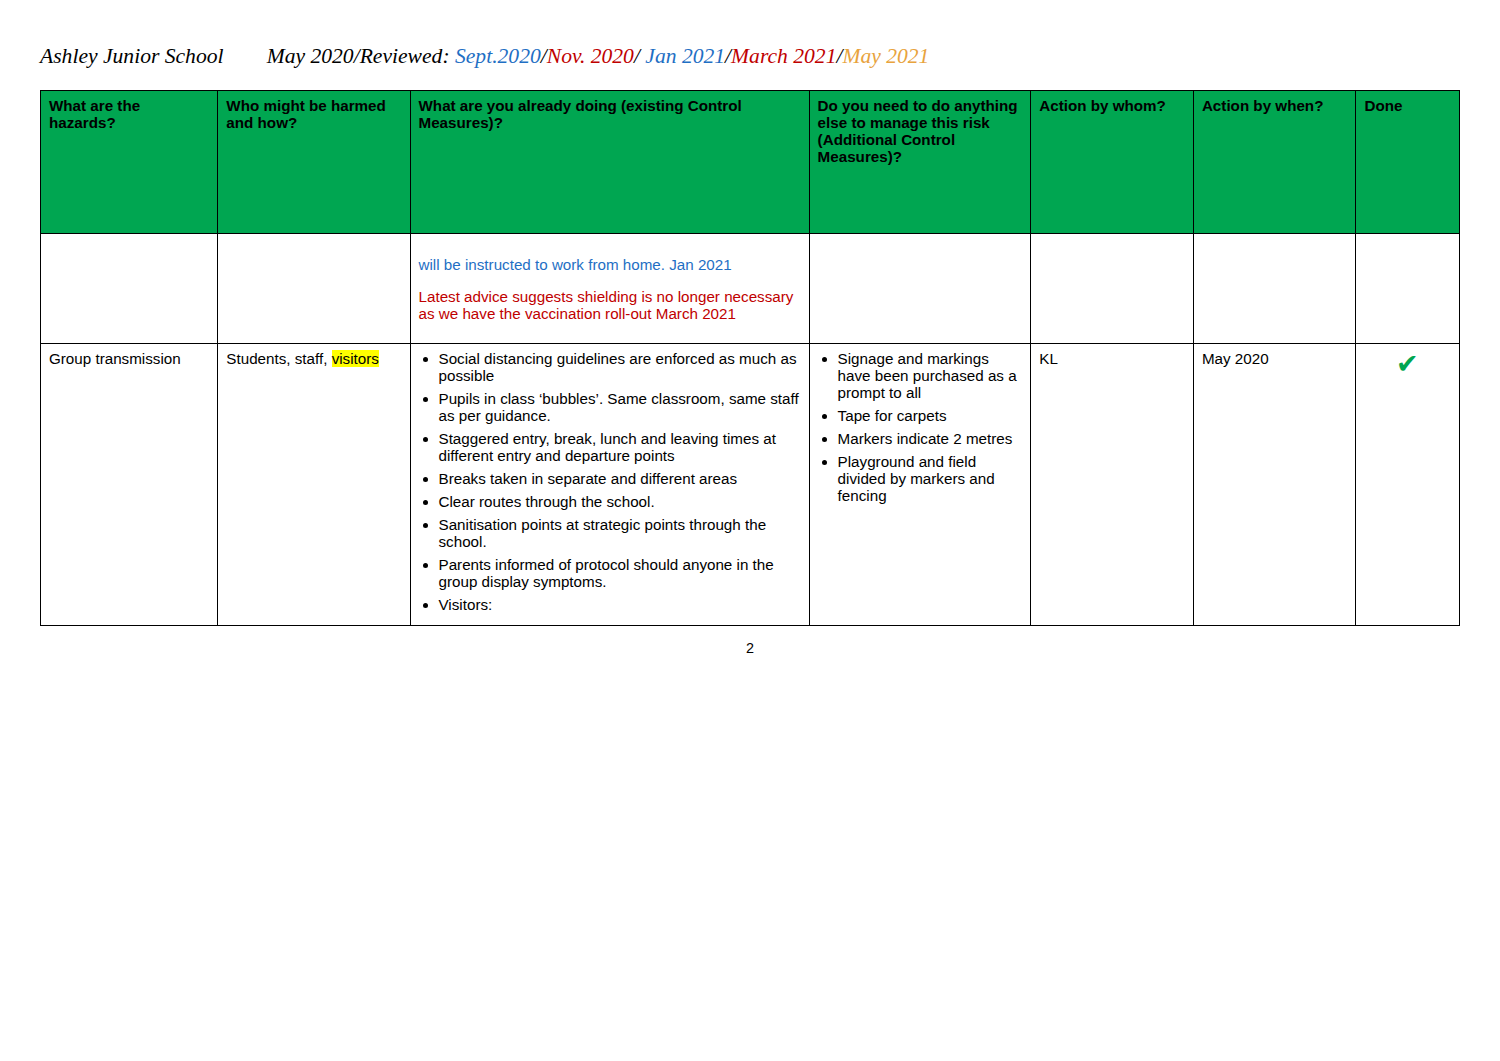Ashley Junior School May 2020/Reviewed: Sept.2020/Nov. 2020/ Jan 2021/March 2021/May 2021
| What are the hazards? | Who might be harmed and how? | What are you already doing (existing Control Measures)? | Do you need to do anything else to manage this risk (Additional Control Measures)? | Action by whom? | Action by when? | Done |
| --- | --- | --- | --- | --- | --- | --- |
| | | will be instructed to work from home. Jan 2021 Latest advice suggests shielding is no longer necessary as we have the vaccination roll-out March 2021 | | | | |
| Group transmission | Students, staff, visitors | Social distancing guidelines are enforced as much as possible Pupils in class ‘bubbles’. Same classroom, same staff as per guidance. Staggered entry, break, lunch and leaving times at different entry and departure points Breaks taken in separate and different areas Clear routes through the school. Sanitisation points at strategic points through the school. Parents informed of protocol should anyone in the group display symptoms. Visitors: | Signage and markings have been purchased as a prompt to all Tape for carpets Markers indicate 2 metres Playground and field divided by markers and fencing | KL | May 2020 | ✔ |
2